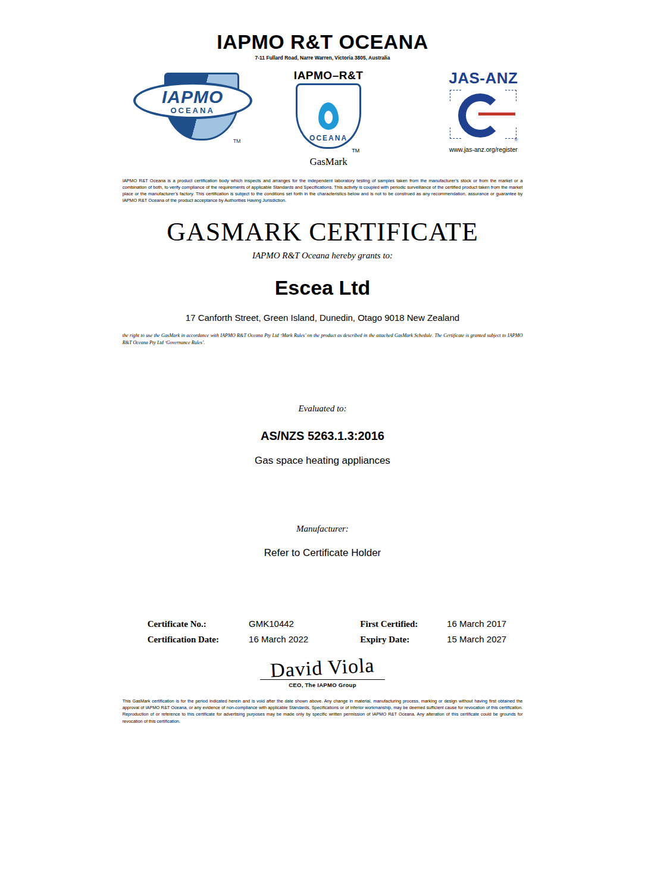IAPMO R&T OCEANA
7-11 Fullard Road, Narre Warren, Victoria 3805, Australia
IAPMO
OCEANA
TM
IAPMO–R&T
OCEANA
TM
GasMark
JAS-ANZ
®
www.jas-anz.org/register
IAPMO R&T Oceana is a product certification body which inspects and arranges for the independent laboratory testing of samples taken from the manufacturer’s stock or from the market or a combination of both, to verify compliance of the requirements of applicable Standards and Specifications. This activity is coupled with periodic surveillance of the certified product taken from the market place or the manufacturer’s factory. This certification is subject to the conditions set forth in the characteristics below and is not to be construed as any recommendation, assurance or guarantee by IAPMO R&T Oceana of the product acceptance by Authorities Having Jurisdiction.
GASMARK CERTIFICATE
IAPMO R&T Oceana hereby grants to:
Escea Ltd
17 Canforth Street, Green Island, Dunedin, Otago 9018 New Zealand
the right to use the GasMark in accordance with IAPMO R&T Oceana Pty Ltd ‘Mark Rules’ on the product as described in the attached GasMark Schedule. The Certificate is granted subject to IAPMO R&T Oceana Pty Ltd ‘Governance Rules’.
Evaluated to:
AS/NZS 5263.1.3:2016
Gas space heating appliances
Manufacturer:
Refer to Certificate Holder
| Certificate No.: | GMK10442 | First Certified: | 16 March 2017 |
| Certification Date: | 16 March 2022 | Expiry Date: | 15 March 2027 |
David Viola
CEO, The IAPMO Group
This GasMark certification is for the period indicated herein and is void after the date shown above. Any change in material, manufacturing process, marking or design without having first obtained the approval of IAPMO R&T Oceana, or any evidence of non-compliance with applicable Standards, Specifications or of inferior workmanship, may be deemed sufficient cause for revocation of this certification. Reproduction of or reference to this certificate for advertising purposes may be made only by specific written permission of IAPMO R&T Oceana. Any alteration of this certificate could be grounds for revocation of this certification.